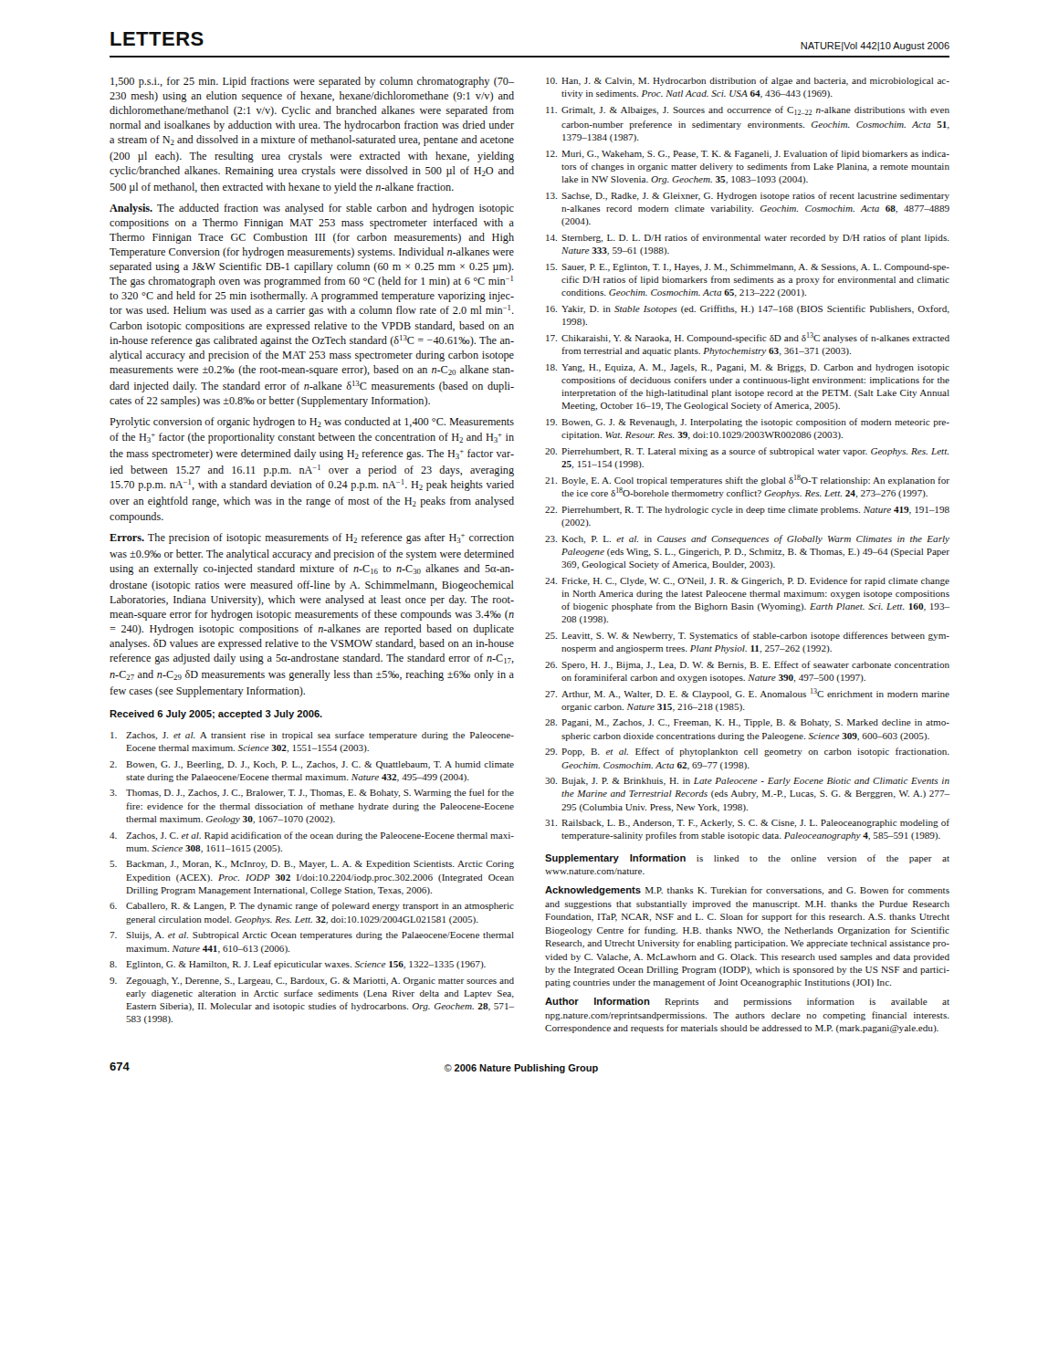LETTERS
NATURE|Vol 442|10 August 2006
1,500 p.s.i., for 25 min. Lipid fractions were separated by column chromatography (70–230 mesh) using an elution sequence of hexane, hexane/dichloromethane (9:1 v/v) and dichloromethane/methanol (2:1 v/v). Cyclic and branched alkanes were separated from normal and isoalkanes by adduction with urea. The hydrocarbon fraction was dried under a stream of N2 and dissolved in a mixture of methanol-saturated urea, pentane and acetone (200 µl each). The resulting urea crystals were extracted with hexane, yielding cyclic/branched alkanes. Remaining urea crystals were dissolved in 500 µl of H2O and 500 µl of methanol, then extracted with hexane to yield the n-alkane fraction.
Analysis. The adducted fraction was analysed for stable carbon and hydrogen isotopic compositions on a Thermo Finnigan MAT 253 mass spectrometer interfaced with a Thermo Finnigan Trace GC Combustion III (for carbon measurements) and High Temperature Conversion (for hydrogen measurements) systems. Individual n-alkanes were separated using a J&W Scientific DB-1 capillary column (60 m × 0.25 mm × 0.25 µm). The gas chromatograph oven was programmed from 60 °C (held for 1 min) at 6 °C min−1 to 320 °C and held for 25 min isothermally. A programmed temperature vaporizing injector was used. Helium was used as a carrier gas with a column flow rate of 2.0 ml min−1. Carbon isotopic compositions are expressed relative to the VPDB standard, based on an in-house reference gas calibrated against the OzTech standard (δ13C = −40.61‰). The analytical accuracy and precision of the MAT 253 mass spectrometer during carbon isotope measurements were ±0.2‰ (the root-mean-square error), based on an n-C20 alkane standard injected daily. The standard error of n-alkane δ13C measurements (based on duplicates of 22 samples) was ±0.8‰ or better (Supplementary Information).
Pyrolytic conversion of organic hydrogen to H2 was conducted at 1,400 °C. Measurements of the H3+ factor (the proportionality constant between the concentration of H2 and H3+ in the mass spectrometer) were determined daily using H2 reference gas. The H3+ factor varied between 15.27 and 16.11 p.p.m. nA−1 over a period of 23 days, averaging 15.70 p.p.m. nA−1, with a standard deviation of 0.24 p.p.m. nA−1. H2 peak heights varied over an eightfold range, which was in the range of most of the H2 peaks from analysed compounds.
Errors. The precision of isotopic measurements of H2 reference gas after H3+ correction was ±0.9‰ or better. The analytical accuracy and precision of the system were determined using an externally co-injected standard mixture of n-C16 to n-C30 alkanes and 5α-androstane (isotopic ratios were measured off-line by A. Schimmelmann, Biogeochemical Laboratories, Indiana University), which were analysed at least once per day. The root-mean-square error for hydrogen isotopic measurements of these compounds was 3.4‰ (n = 240). Hydrogen isotopic compositions of n-alkanes are reported based on duplicate analyses. δD values are expressed relative to the VSMOW standard, based on an in-house reference gas adjusted daily using a 5α-androstane standard. The standard error of n-C17, n-C27 and n-C29 δD measurements was generally less than ±5‰, reaching ±6‰ only in a few cases (see Supplementary Information).
Received 6 July 2005; accepted 3 July 2006.
Zachos, J. et al. A transient rise in tropical sea surface temperature during the Paleocene-Eocene thermal maximum. Science 302, 1551–1554 (2003).
Bowen, G. J., Beerling, D. J., Koch, P. L., Zachos, J. C. & Quattlebaum, T. A humid climate state during the Palaeocene/Eocene thermal maximum. Nature 432, 495–499 (2004).
Thomas, D. J., Zachos, J. C., Bralower, T. J., Thomas, E. & Bohaty, S. Warming the fuel for the fire: evidence for the thermal dissociation of methane hydrate during the Paleocene-Eocene thermal maximum. Geology 30, 1067–1070 (2002).
Zachos, J. C. et al. Rapid acidification of the ocean during the Paleocene-Eocene thermal maximum. Science 308, 1611–1615 (2005).
Backman, J., Moran, K., McInroy, D. B., Mayer, L. A. & Expedition Scientists. Arctic Coring Expedition (ACEX). Proc. IODP 302 I/doi:10.2204/iodp.proc.302.2006 (Integrated Ocean Drilling Program Management International, College Station, Texas, 2006).
Caballero, R. & Langen, P. The dynamic range of poleward energy transport in an atmospheric general circulation model. Geophys. Res. Lett. 32, doi:10.1029/2004GL021581 (2005).
Sluijs, A. et al. Subtropical Arctic Ocean temperatures during the Palaeocene/Eocene thermal maximum. Nature 441, 610–613 (2006).
Eglinton, G. & Hamilton, R. J. Leaf epicuticular waxes. Science 156, 1322–1335 (1967).
Zegouagh, Y., Derenne, S., Largeau, C., Bardoux, G. & Mariotti, A. Organic matter sources and early diagenetic alteration in Arctic surface sediments (Lena River delta and Laptev Sea, Eastern Siberia), II. Molecular and isotopic studies of hydrocarbons. Org. Geochem. 28, 571–583 (1998).
Han, J. & Calvin, M. Hydrocarbon distribution of algae and bacteria, and microbiological activity in sediments. Proc. Natl Acad. Sci. USA 64, 436–443 (1969).
Grimalt, J. & Albaiges, J. Sources and occurrence of C12–22 n-alkane distributions with even carbon-number preference in sedimentary environments. Geochim. Cosmochim. Acta 51, 1379–1384 (1987).
Muri, G., Wakeham, S. G., Pease, T. K. & Faganeli, J. Evaluation of lipid biomarkers as indicators of changes in organic matter delivery to sediments from Lake Planina, a remote mountain lake in NW Slovenia. Org. Geochem. 35, 1083–1093 (2004).
Sachse, D., Radke, J. & Gleixner, G. Hydrogen isotope ratios of recent lacustrine sedimentary n-alkanes record modern climate variability. Geochim. Cosmochim. Acta 68, 4877–4889 (2004).
Sternberg, L. D. L. D/H ratios of environmental water recorded by D/H ratios of plant lipids. Nature 333, 59–61 (1988).
Sauer, P. E., Eglinton, T. I., Hayes, J. M., Schimmelmann, A. & Sessions, A. L. Compound-specific D/H ratios of lipid biomarkers from sediments as a proxy for environmental and climatic conditions. Geochim. Cosmochim. Acta 65, 213–222 (2001).
Yakir, D. in Stable Isotopes (ed. Griffiths, H.) 147–168 (BIOS Scientific Publishers, Oxford, 1998).
Chikaraishi, Y. & Naraoka, H. Compound-specific δD and δ13C analyses of n-alkanes extracted from terrestrial and aquatic plants. Phytochemistry 63, 361–371 (2003).
Yang, H., Equiza, A. M., Jagels, R., Pagani, M. & Briggs, D. Carbon and hydrogen isotopic compositions of deciduous conifers under a continuous-light environment: implications for the interpretation of the high-latitudinal plant isotope record at the PETM. (Salt Lake City Annual Meeting, October 16–19, The Geological Society of America, 2005).
Bowen, G. J. & Revenaugh, J. Interpolating the isotopic composition of modern meteoric precipitation. Wat. Resour. Res. 39, doi:10.1029/2003WR002086 (2003).
Pierrehumbert, R. T. Lateral mixing as a source of subtropical water vapor. Geophys. Res. Lett. 25, 151–154 (1998).
Boyle, E. A. Cool tropical temperatures shift the global δ18O-T relationship: An explanation for the ice core δ18O-borehole thermometry conflict? Geophys. Res. Lett. 24, 273–276 (1997).
Pierrehumbert, R. T. The hydrologic cycle in deep time climate problems. Nature 419, 191–198 (2002).
Koch, P. L. et al. in Causes and Consequences of Globally Warm Climates in the Early Paleogene (eds Wing, S. L., Gingerich, P. D., Schmitz, B. & Thomas, E.) 49–64 (Special Paper 369, Geological Society of America, Boulder, 2003).
Fricke, H. C., Clyde, W. C., O'Neil, J. R. & Gingerich, P. D. Evidence for rapid climate change in North America during the latest Paleocene thermal maximum: oxygen isotope compositions of biogenic phosphate from the Bighorn Basin (Wyoming). Earth Planet. Sci. Lett. 160, 193–208 (1998).
Leavitt, S. W. & Newberry, T. Systematics of stable-carbon isotope differences between gymnosperm and angiosperm trees. Plant Physiol. 11, 257–262 (1992).
Spero, H. J., Bijma, J., Lea, D. W. & Bernis, B. E. Effect of seawater carbonate concentration on foraminiferal carbon and oxygen isotopes. Nature 390, 497–500 (1997).
Arthur, M. A., Walter, D. E. & Claypool, G. E. Anomalous 13C enrichment in modern marine organic carbon. Nature 315, 216–218 (1985).
Pagani, M., Zachos, J. C., Freeman, K. H., Tipple, B. & Bohaty, S. Marked decline in atmospheric carbon dioxide concentrations during the Paleogene. Science 309, 600–603 (2005).
Popp, B. et al. Effect of phytoplankton cell geometry on carbon isotopic fractionation. Geochim. Cosmochim. Acta 62, 69–77 (1998).
Bujak, J. P. & Brinkhuis, H. in Late Paleocene - Early Eocene Biotic and Climatic Events in the Marine and Terrestrial Records (eds Aubry, M.-P., Lucas, S. G. & Berggren, W. A.) 277–295 (Columbia Univ. Press, New York, 1998).
Railsback, L. B., Anderson, T. F., Ackerly, S. C. & Cisne, J. L. Paleoceanographic modeling of temperature-salinity profiles from stable isotopic data. Paleoceanography 4, 585–591 (1989).
Supplementary Information is linked to the online version of the paper at www.nature.com/nature.
Acknowledgements M.P. thanks K. Turekian for conversations, and G. Bowen for comments and suggestions that substantially improved the manuscript. M.H. thanks the Purdue Research Foundation, ITaP, NCAR, NSF and L. C. Sloan for support for this research. A.S. thanks Utrecht Biogeology Centre for funding. H.B. thanks NWO, the Netherlands Organization for Scientific Research, and Utrecht University for enabling participation. We appreciate technical assistance provided by C. Valache, A. McLawhorn and G. Olack. This research used samples and data provided by the Integrated Ocean Drilling Program (IODP), which is sponsored by the US NSF and participating countries under the management of Joint Oceanographic Institutions (JOI) Inc.
Author Information Reprints and permissions information is available at npg.nature.com/reprintsandpermissions. The authors declare no competing financial interests. Correspondence and requests for materials should be addressed to M.P. (mark.pagani@yale.edu).
674
© 2006 Nature Publishing Group